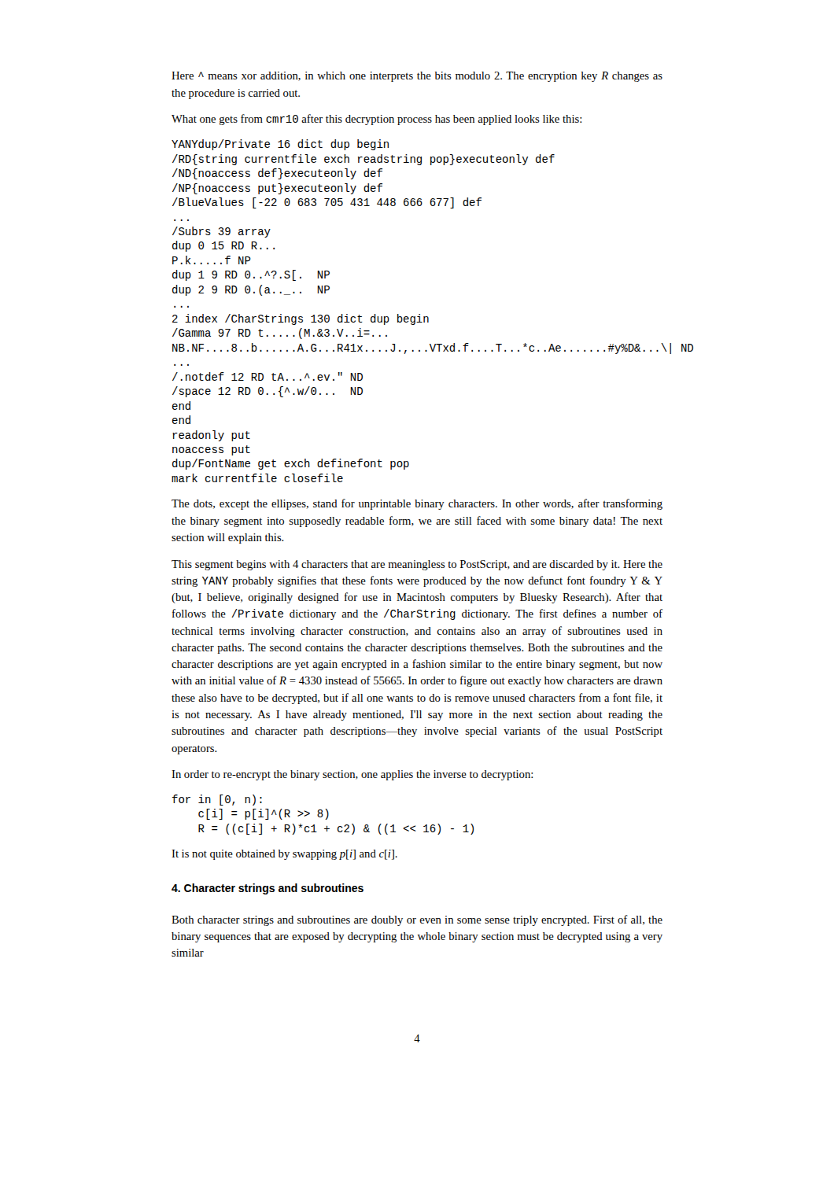Here ^ means xor addition, in which one interprets the bits modulo 2. The encryption key R changes as the procedure is carried out.
What one gets from cmr10 after this decryption process has been applied looks like this:
YANYdup/Private 16 dict dup begin
/RD{string currentfile exch readstring pop}executeonly def
/ND{noaccess def}executeonly def
/NP{noaccess put}executeonly def
/BlueValues [-22 0 683 705 431 448 666 677] def
...
/Subrs 39 array
dup 0 15 RD R...
P.k.....f NP
dup 1 9 RD 0..^?.S[.  NP
dup 2 9 RD 0.(a.._..  NP
...
2 index /CharStrings 130 dict dup begin
/Gamma 97 RD t.....(M.&3.V..i=...
NB.NF....8..b......A.G...R41x....J.,...VTxd.f....T...*c..Ae.......#y%D&...\| ND
...
/.notdef 12 RD tA...^.ev." ND
/space 12 RD 0..{^.w/0...  ND
end
end
readonly put
noaccess put
dup/FontName get exch definefont pop
mark currentfile closefile
The dots, except the ellipses, stand for unprintable binary characters. In other words, after transforming the binary segment into supposedly readable form, we are still faced with some binary data! The next section will explain this.
This segment begins with 4 characters that are meaningless to PostScript, and are discarded by it. Here the string YANY probably signifies that these fonts were produced by the now defunct font foundry Y & Y (but, I believe, originally designed for use in Macintosh computers by Bluesky Research). After that follows the /Private dictionary and the /CharString dictionary. The first defines a number of technical terms involving character construction, and contains also an array of subroutines used in character paths. The second contains the character descriptions themselves. Both the subroutines and the character descriptions are yet again encrypted in a fashion similar to the entire binary segment, but now with an initial value of R = 4330 instead of 55665. In order to figure out exactly how characters are drawn these also have to be decrypted, but if all one wants to do is remove unused characters from a font file, it is not necessary. As I have already mentioned, I'll say more in the next section about reading the subroutines and character path descriptions—they involve special variants of the usual PostScript operators.
In order to re-encrypt the binary section, one applies the inverse to decryption:
for in [0, n):
    c[i] = p[i]^(R >> 8)
    R = ((c[i] + R)*c1 + c2) & ((1 << 16) - 1)
It is not quite obtained by swapping p[i] and c[i].
4. Character strings and subroutines
Both character strings and subroutines are doubly or even in some sense triply encrypted. First of all, the binary sequences that are exposed by decrypting the whole binary section must be decrypted using a very similar
4